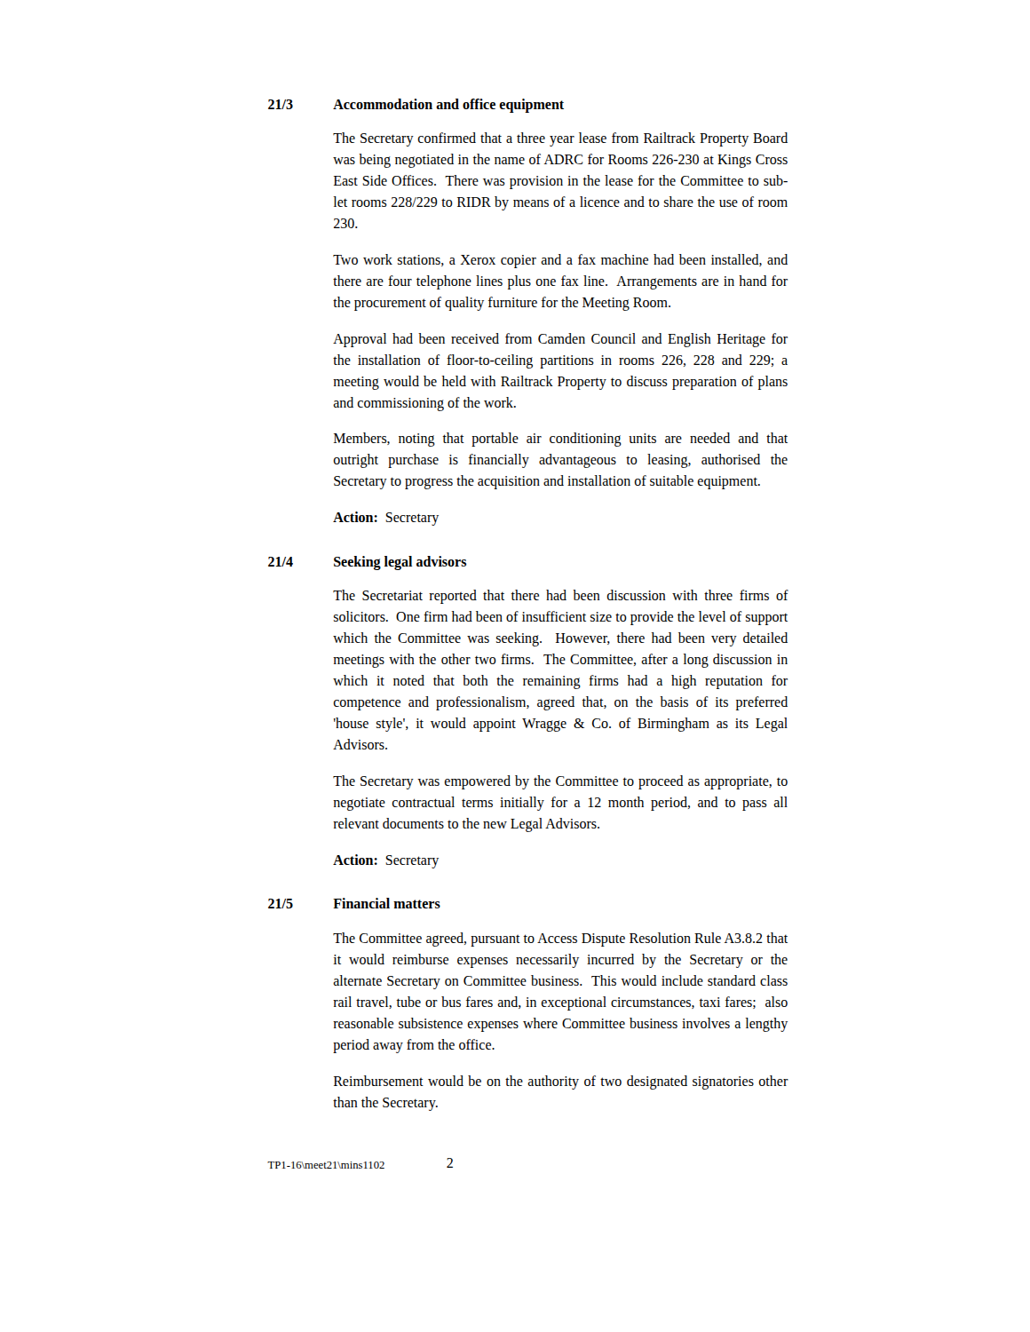21/3 Accommodation and office equipment
The Secretary confirmed that a three year lease from Railtrack Property Board was being negotiated in the name of ADRC for Rooms 226-230 at Kings Cross East Side Offices. There was provision in the lease for the Committee to sub-let rooms 228/229 to RIDR by means of a licence and to share the use of room 230.
Two work stations, a Xerox copier and a fax machine had been installed, and there are four telephone lines plus one fax line. Arrangements are in hand for the procurement of quality furniture for the Meeting Room.
Approval had been received from Camden Council and English Heritage for the installation of floor-to-ceiling partitions in rooms 226, 228 and 229; a meeting would be held with Railtrack Property to discuss preparation of plans and commissioning of the work.
Members, noting that portable air conditioning units are needed and that outright purchase is financially advantageous to leasing, authorised the Secretary to progress the acquisition and installation of suitable equipment.
Action: Secretary
21/4 Seeking legal advisors
The Secretariat reported that there had been discussion with three firms of solicitors. One firm had been of insufficient size to provide the level of support which the Committee was seeking. However, there had been very detailed meetings with the other two firms. The Committee, after a long discussion in which it noted that both the remaining firms had a high reputation for competence and professionalism, agreed that, on the basis of its preferred 'house style', it would appoint Wragge & Co. of Birmingham as its Legal Advisors.
The Secretary was empowered by the Committee to proceed as appropriate, to negotiate contractual terms initially for a 12 month period, and to pass all relevant documents to the new Legal Advisors.
Action: Secretary
21/5 Financial matters
The Committee agreed, pursuant to Access Dispute Resolution Rule A3.8.2 that it would reimburse expenses necessarily incurred by the Secretary or the alternate Secretary on Committee business. This would include standard class rail travel, tube or bus fares and, in exceptional circumstances, taxi fares; also reasonable subsistence expenses where Committee business involves a lengthy period away from the office.
Reimbursement would be on the authority of two designated signatories other than the Secretary.
TP1-16\meet21\mins1102 2